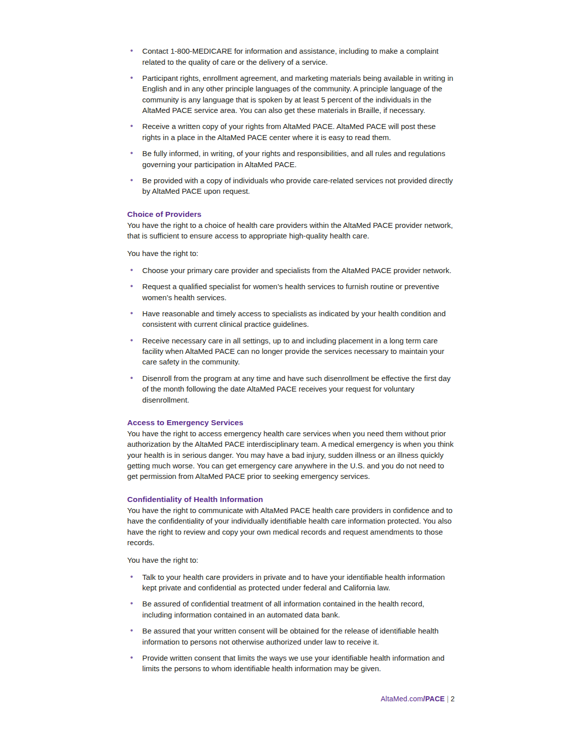Contact 1-800-MEDICARE for information and assistance, including to make a complaint related to the quality of care or the delivery of a service.
Participant rights, enrollment agreement, and marketing materials being available in writing in English and in any other principle languages of the community. A principle language of the community is any language that is spoken by at least 5 percent of the individuals in the AltaMed PACE service area. You can also get these materials in Braille, if necessary.
Receive a written copy of your rights from AltaMed PACE. AltaMed PACE will post these rights in a place in the AltaMed PACE center where it is easy to read them.
Be fully informed, in writing, of your rights and responsibilities, and all rules and regulations governing your participation in AltaMed PACE.
Be provided with a copy of individuals who provide care-related services not provided directly by AltaMed PACE upon request.
Choice of Providers
You have the right to a choice of health care providers within the AltaMed PACE provider network, that is sufficient to ensure access to appropriate high-quality health care.
You have the right to:
Choose your primary care provider and specialists from the AltaMed PACE provider network.
Request a qualified specialist for women’s health services to furnish routine or preventive women’s health services.
Have reasonable and timely access to specialists as indicated by your health condition and consistent with current clinical practice guidelines.
Receive necessary care in all settings, up to and including placement in a long term care facility when AltaMed PACE can no longer provide the services necessary to maintain your care safety in the community.
Disenroll from the program at any time and have such disenrollment be effective the first day of the month following the date AltaMed PACE receives your request for voluntary disenrollment.
Access to Emergency Services
You have the right to access emergency health care services when you need them without prior authorization by the AltaMed PACE interdisciplinary team. A medical emergency is when you think your health is in serious danger. You may have a bad injury, sudden illness or an illness quickly getting much worse. You can get emergency care anywhere in the U.S. and you do not need to get permission from AltaMed PACE prior to seeking emergency services.
Confidentiality of Health Information
You have the right to communicate with AltaMed PACE health care providers in confidence and to have the confidentiality of your individually identifiable health care information protected. You also have the right to review and copy your own medical records and request amendments to those records.
You have the right to:
Talk to your health care providers in private and to have your identifiable health information kept private and confidential as protected under federal and California law.
Be assured of confidential treatment of all information contained in the health record, including information contained in an automated data bank.
Be assured that your written consent will be obtained for the release of identifiable health information to persons not otherwise authorized under law to receive it.
Provide written consent that limits the ways we use your identifiable health information and limits the persons to whom identifiable health information may be given.
AltaMed.com/PACE|2